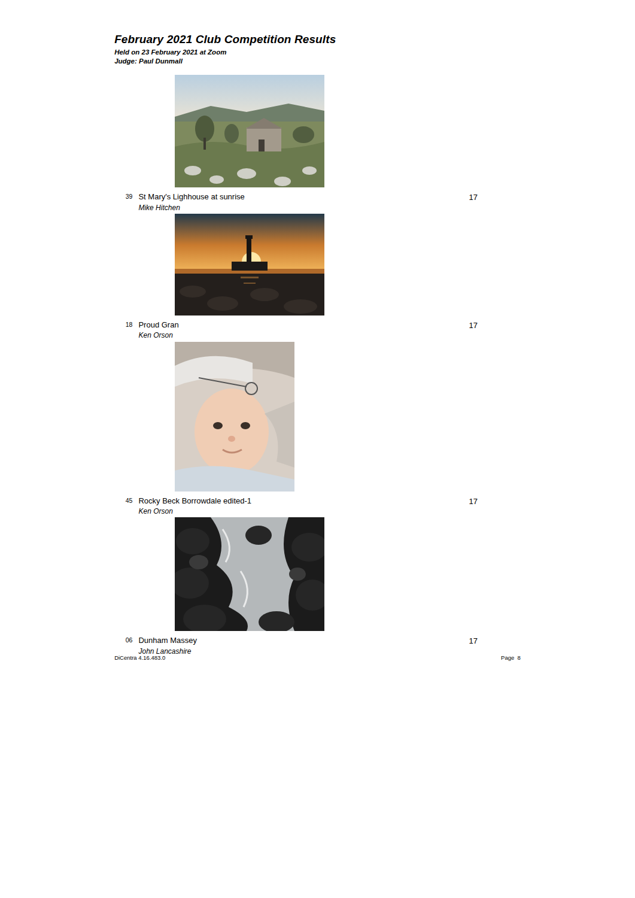February 2021 Club Competition Results
Held on 23 February 2021 at Zoom
Judge: Paul Dunmall
39
St Mary's Lighhouse at sunrise
Mike Hitchen
17
18
Proud Gran
Ken Orson
17
45
Rocky Beck Borrowdale edited-1
Ken Orson
17
06
Dunham Massey
John Lancashire
17
DiCentra 4.16.483.0 Page 8